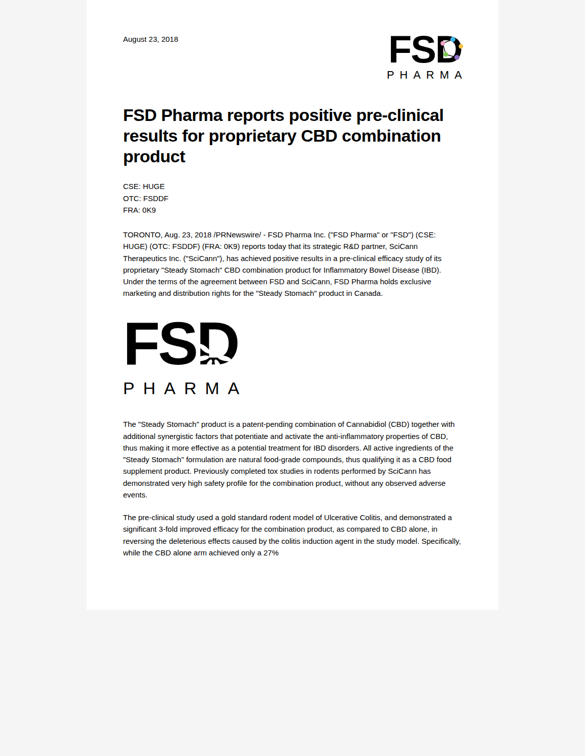August 23, 2018
FSD
PHARMA
FSD Pharma reports positive pre-clinical results for proprietary CBD combination product
CSE: HUGE
OTC: FSDDF
FRA: 0K9
TORONTO, Aug. 23, 2018 /PRNewswire/ - FSD Pharma Inc. ("FSD Pharma" or "FSD") (CSE: HUGE) (OTC: FSDDF) (FRA: 0K9) reports today that its strategic R&D partner, SciCann Therapeutics Inc. ("SciCann"), has achieved positive results in a pre-clinical efficacy study of its proprietary "Steady Stomach" CBD combination product for Inflammatory Bowel Disease (IBD). Under the terms of the agreement between FSD and SciCann, FSD Pharma holds exclusive marketing and distribution rights for the "Steady Stomach" product in Canada.
FSD
PHARMA
The "Steady Stomach" product is a patent-pending combination of Cannabidiol (CBD) together with additional synergistic factors that potentiate and activate the anti-inflammatory properties of CBD, thus making it more effective as a potential treatment for IBD disorders. All active ingredients of the "Steady Stomach" formulation are natural food-grade compounds, thus qualifying it as a CBD food supplement product. Previously completed tox studies in rodents performed by SciCann has demonstrated very high safety profile for the combination product, without any observed adverse events.
The pre-clinical study used a gold standard rodent model of Ulcerative Colitis, and demonstrated a significant 3-fold improved efficacy for the combination product, as compared to CBD alone, in reversing the deleterious effects caused by the colitis induction agent in the study model. Specifically, while the CBD alone arm achieved only a 27%